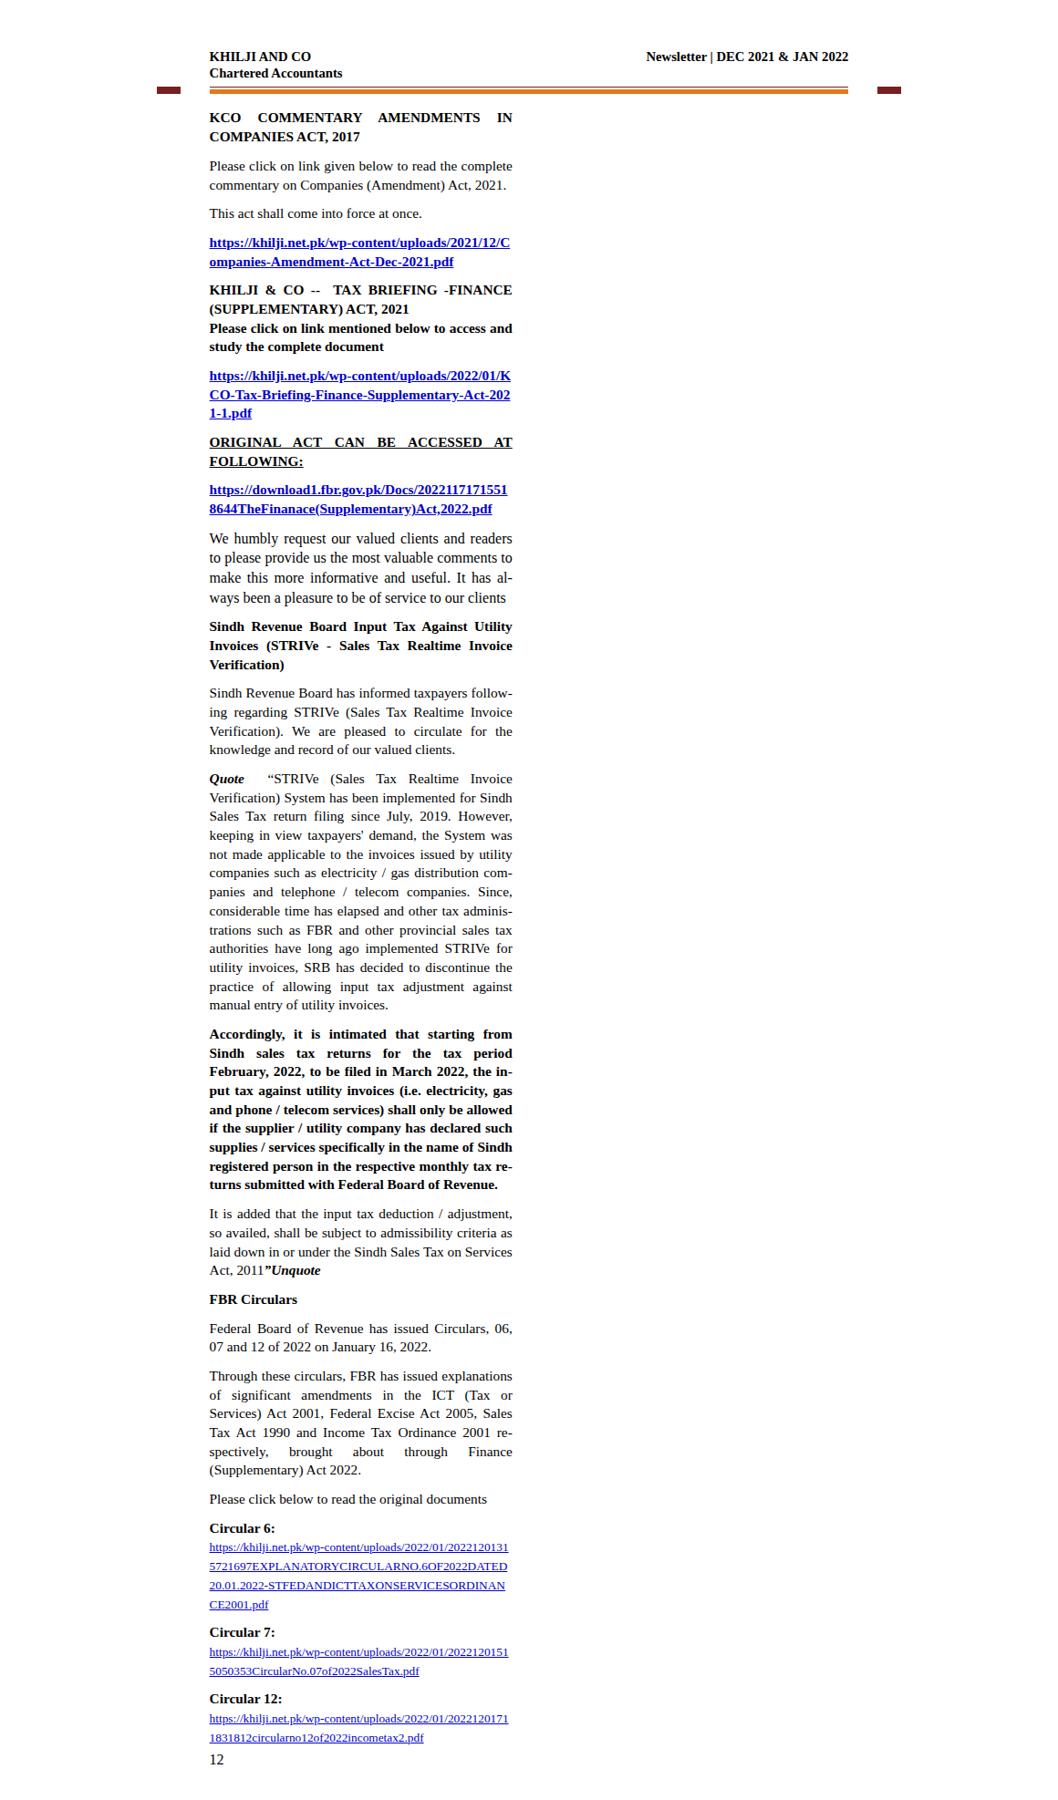KHILJI AND CO
Chartered Accountants
Newsletter | DEC 2021 & JAN 2022
KCO Commentary Amendments in Companies Act, 2017
Please click on link given below to read the complete commentary on Companies (Amendment) Act, 2021.
This act shall come into force at once.
https://khilji.net.pk/wp-content/uploads/2021/12/Companies-Amendment-Act-Dec-2021.pdf
KHILJI & CO -- TAX BRIEFING -FINANCE (SUPPLEMENTARY) ACT, 2021
Please click on link mentioned below to access and study the complete document
https://khilji.net.pk/wp-content/uploads/2022/01/KCO-Tax-Briefing-Finance-Supplementary-Act-2021-1.pdf
ORIGINAL ACT CAN BE ACCESSED AT FOLLOWING:
https://download1.fbr.gov.pk/Docs/20221171715518644TheFinanace(Supplementary)Act,2022.pdf
We humbly request our valued clients and readers to please provide us the most valuable comments to make this more informative and useful. It has always been a pleasure to be of service to our clients
Sindh Revenue Board Input Tax Against Utility Invoices (STRIVe - Sales Tax Realtime Invoice Verification)
Sindh Revenue Board has informed taxpayers following regarding STRIVe (Sales Tax Realtime Invoice Verification). We are pleased to circulate for the knowledge and record of our valued clients.
Quote “STRIVe (Sales Tax Realtime Invoice Verification) System has been implemented for Sindh Sales Tax return filing since July, 2019. However, keeping in view taxpayers' demand, the System was not made applicable to the invoices issued by utility companies such as electricity / gas distribution companies and telephone / telecom companies. Since, considerable time has elapsed and other tax administrations such as FBR and other provincial sales tax authorities have long ago implemented STRIVe for utility invoices, SRB has decided to discontinue the practice of allowing input tax adjustment against manual entry of utility invoices.
Accordingly, it is intimated that starting from Sindh sales tax returns for the tax period February, 2022, to be filed in March 2022, the input tax against utility invoices (i.e. electricity, gas and phone / telecom services) shall only be allowed if the supplier / utility company has declared such supplies / services specifically in the name of Sindh registered person in the respective monthly tax returns submitted with Federal Board of Revenue.
It is added that the input tax deduction / adjustment, so availed, shall be subject to admissibility criteria as laid down in or under the Sindh Sales Tax on Services Act, 2011”Unquote
FBR Circulars
Federal Board of Revenue has issued Circulars, 06, 07 and 12 of 2022 on January 16, 2022.
Through these circulars, FBR has issued explanations of significant amendments in the ICT (Tax or Services) Act 2001, Federal Excise Act 2005, Sales Tax Act 1990 and Income Tax Ordinance 2001 respectively, brought about through Finance (Supplementary) Act 2022.
Please click below to read the original documents
Circular 6:
https://khilji.net.pk/wp-content/uploads/2022/01/20221201315721697EXPLANATORYCIRCULARNO.6OF2022DATED20.01.2022-STFEDANDICTTAXONSERVICESORDINANCE2001.pdf
Circular 7:
https://khilji.net.pk/wp-content/uploads/2022/01/20221201515050353CircularNo.07of2022SalesTax.pdf
Circular 12:
https://khilji.net.pk/wp-content/uploads/2022/01/20221201711831812circularno12of2022incometax2.pdf
12